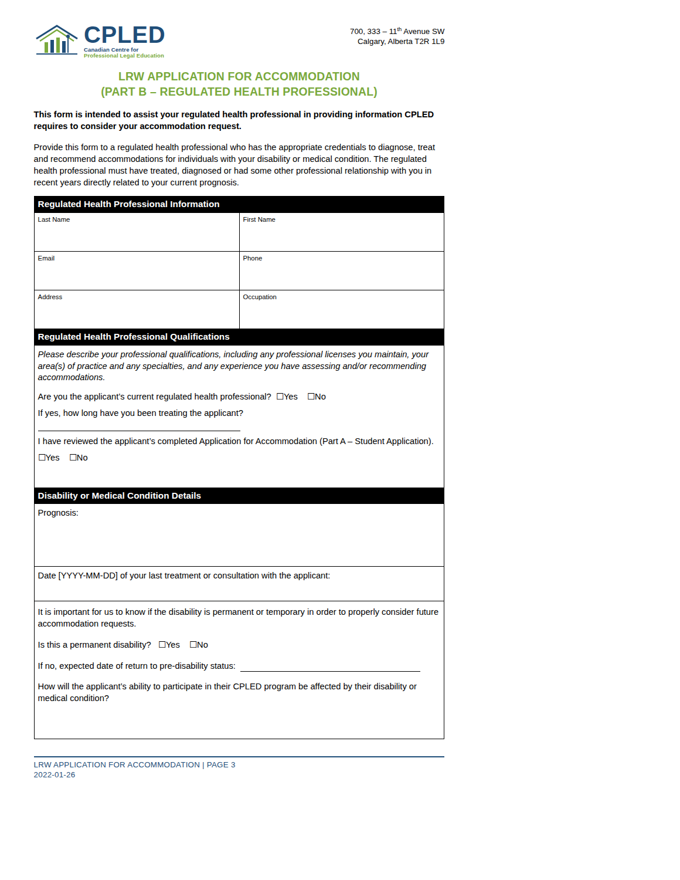CPLED
Canadian Centre for
Professional Legal Education
700, 333 – 11th Avenue SW
Calgary, Alberta T2R 1L9
LRW APPLICATION FOR ACCOMMODATION (PART B – REGULATED HEALTH PROFESSIONAL)
This form is intended to assist your regulated health professional in providing information CPLED requires to consider your accommodation request.
Provide this form to a regulated health professional who has the appropriate credentials to diagnose, treat and recommend accommodations for individuals with your disability or medical condition. The regulated health professional must have treated, diagnosed or had some other professional relationship with you in recent years directly related to your current prognosis.
| Regulated Health Professional Information |
| --- |
| Last Name | First Name |
| Email | Phone |
| Address | Occupation |
| Regulated Health Professional Qualifications |
| Please describe your professional qualifications, including any professional licenses you maintain, your area(s) of practice and any specialties, and any experience you have assessing and/or recommending accommodations. Are you the applicant’s current regulated health professional? ☐ Yes ☐ No If yes, how long have you been treating the applicant? I have reviewed the applicant’s completed Application for Accommodation (Part A – Student Application). ☐ Yes ☐ No |
| Disability or Medical Condition Details |
| Prognosis: |
| Date [YYYY-MM-DD] of your last treatment or consultation with the applicant: |
| It is important for us to know if the disability is permanent or temporary in order to properly consider future accommodation requests. Is this a permanent disability? ☐ Yes ☐ No If no, expected date of return to pre-disability status: How will the applicant’s ability to participate in their CPLED program be affected by their disability or medical condition? |
LRW APPLICATION FOR ACCOMMODATION | PAGE 3
2022-01-26